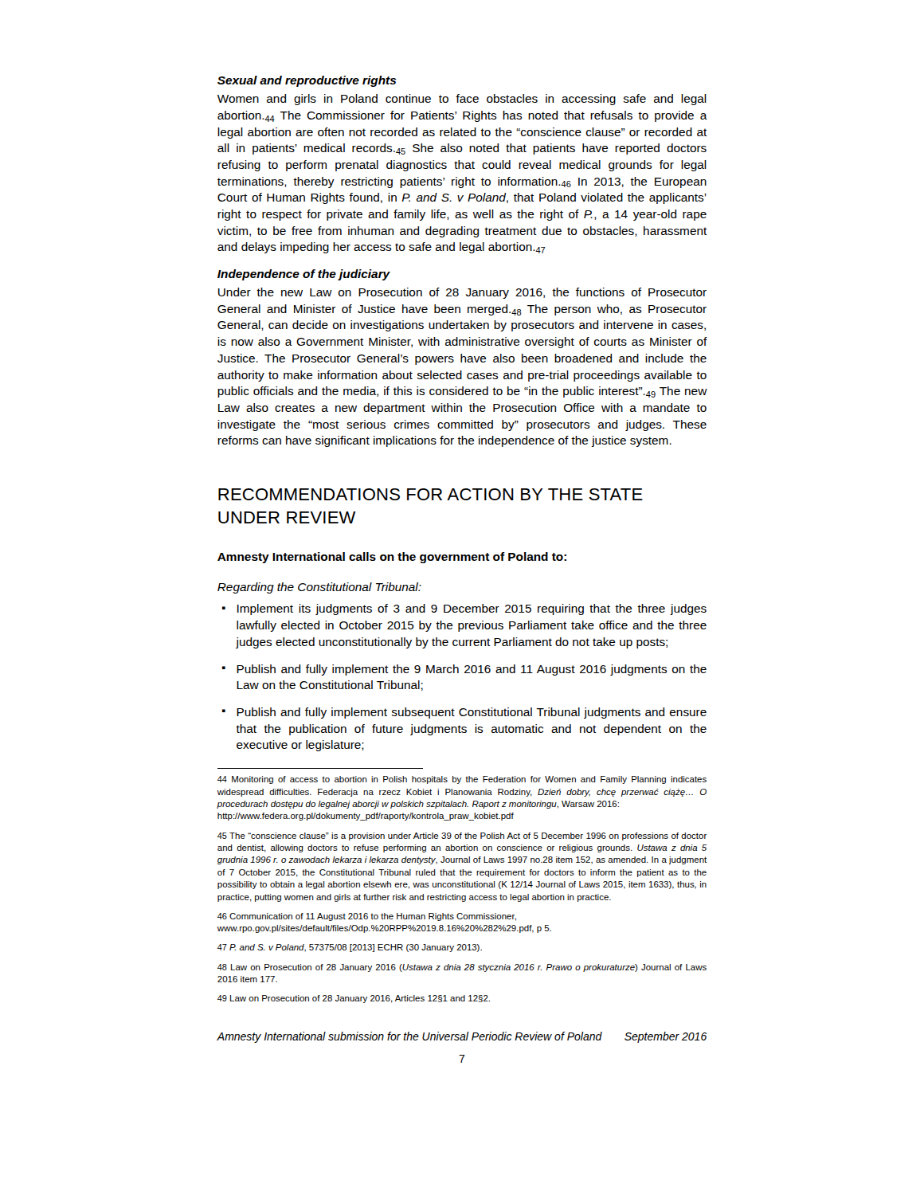Sexual and reproductive rights
Women and girls in Poland continue to face obstacles in accessing safe and legal abortion.44 The Commissioner for Patients’ Rights has noted that refusals to provide a legal abortion are often not recorded as related to the “conscience clause” or recorded at all in patients’ medical records.45 She also noted that patients have reported doctors refusing to perform prenatal diagnostics that could reveal medical grounds for legal terminations, thereby restricting patients’ right to information.46 In 2013, the European Court of Human Rights found, in P. and S. v Poland, that Poland violated the applicants’ right to respect for private and family life, as well as the right of P., a 14 year-old rape victim, to be free from inhuman and degrading treatment due to obstacles, harassment and delays impeding her access to safe and legal abortion.47
Independence of the judiciary
Under the new Law on Prosecution of 28 January 2016, the functions of Prosecutor General and Minister of Justice have been merged.48 The person who, as Prosecutor General, can decide on investigations undertaken by prosecutors and intervene in cases, is now also a Government Minister, with administrative oversight of courts as Minister of Justice. The Prosecutor General’s powers have also been broadened and include the authority to make information about selected cases and pre-trial proceedings available to public officials and the media, if this is considered to be “in the public interest”.49 The new Law also creates a new department within the Prosecution Office with a mandate to investigate the “most serious crimes committed by” prosecutors and judges. These reforms can have significant implications for the independence of the justice system.
RECOMMENDATIONS FOR ACTION BY THE STATE UNDER REVIEW
Amnesty International calls on the government of Poland to:
Regarding the Constitutional Tribunal:
Implement its judgments of 3 and 9 December 2015 requiring that the three judges lawfully elected in October 2015 by the previous Parliament take office and the three judges elected unconstitutionally by the current Parliament do not take up posts;
Publish and fully implement the 9 March 2016 and 11 August 2016 judgments on the Law on the Constitutional Tribunal;
Publish and fully implement subsequent Constitutional Tribunal judgments and ensure that the publication of future judgments is automatic and not dependent on the executive or legislature;
44 Monitoring of access to abortion in Polish hospitals by the Federation for Women and Family Planning indicates widespread difficulties. Federacja na rzecz Kobiet i Planowania Rodziny, Dzień dobry, chcę przerwać ciążę… O procedurach dostępu do legalnej aborcji w polskich szpitalach. Raport z monitoringu, Warsaw 2016:
http://www.federa.org.pl/dokumenty_pdf/raporty/kontrola_praw_kobiet.pdf
45 The “conscience clause” is a provision under Article 39 of the Polish Act of 5 December 1996 on professions of doctor and dentist, allowing doctors to refuse performing an abortion on conscience or religious grounds. Ustawa z dnia 5 grudnia 1996 r. o zawodach lekarza i lekarza dentysty, Journal of Laws 1997 no.28 item 152, as amended. In a judgment of 7 October 2015, the Constitutional Tribunal ruled that the requirement for doctors to inform the patient as to the possibility to obtain a legal abortion elsewh ere, was unconstitutional (K 12/14 Journal of Laws 2015, item 1633), thus, in practice, putting women and girls at further risk and restricting access to legal abortion in practice.
46 Communication of 11 August 2016 to the Human Rights Commissioner,
www.rpo.gov.pl/sites/default/files/Odp.%20RPP%2019.8.16%20%282%29.pdf, p 5.
47 P. and S. v Poland, 57375/08 [2013] ECHR (30 January 2013).
48 Law on Prosecution of 28 January 2016 (Ustawa z dnia 28 stycznia 2016 r. Prawo o prokuraturze) Journal of Laws 2016 item 177.
49 Law on Prosecution of 28 January 2016, Articles 12§1 and 12§2.
Amnesty International submission for the Universal Periodic Review of Poland September 2016
7